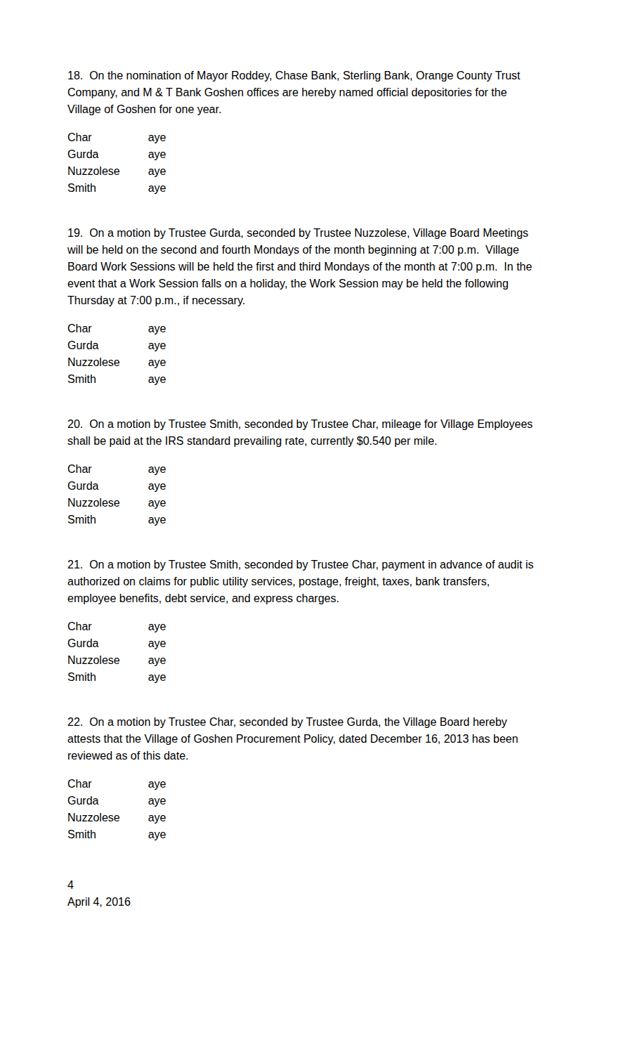18. On the nomination of Mayor Roddey, Chase Bank, Sterling Bank, Orange County Trust Company, and M & T Bank Goshen offices are hereby named official depositories for the Village of Goshen for one year.
| Char | aye |
| Gurda | aye |
| Nuzzolese | aye |
| Smith | aye |
19. On a motion by Trustee Gurda, seconded by Trustee Nuzzolese, Village Board Meetings will be held on the second and fourth Mondays of the month beginning at 7:00 p.m. Village Board Work Sessions will be held the first and third Mondays of the month at 7:00 p.m. In the event that a Work Session falls on a holiday, the Work Session may be held the following Thursday at 7:00 p.m., if necessary.
| Char | aye |
| Gurda | aye |
| Nuzzolese | aye |
| Smith | aye |
20. On a motion by Trustee Smith, seconded by Trustee Char, mileage for Village Employees shall be paid at the IRS standard prevailing rate, currently $0.540 per mile.
| Char | aye |
| Gurda | aye |
| Nuzzolese | aye |
| Smith | aye |
21. On a motion by Trustee Smith, seconded by Trustee Char, payment in advance of audit is authorized on claims for public utility services, postage, freight, taxes, bank transfers, employee benefits, debt service, and express charges.
| Char | aye |
| Gurda | aye |
| Nuzzolese | aye |
| Smith | aye |
22. On a motion by Trustee Char, seconded by Trustee Gurda, the Village Board hereby attests that the Village of Goshen Procurement Policy, dated December 16, 2013 has been reviewed as of this date.
| Char | aye |
| Gurda | aye |
| Nuzzolese | aye |
| Smith | aye |
4
April 4, 2016